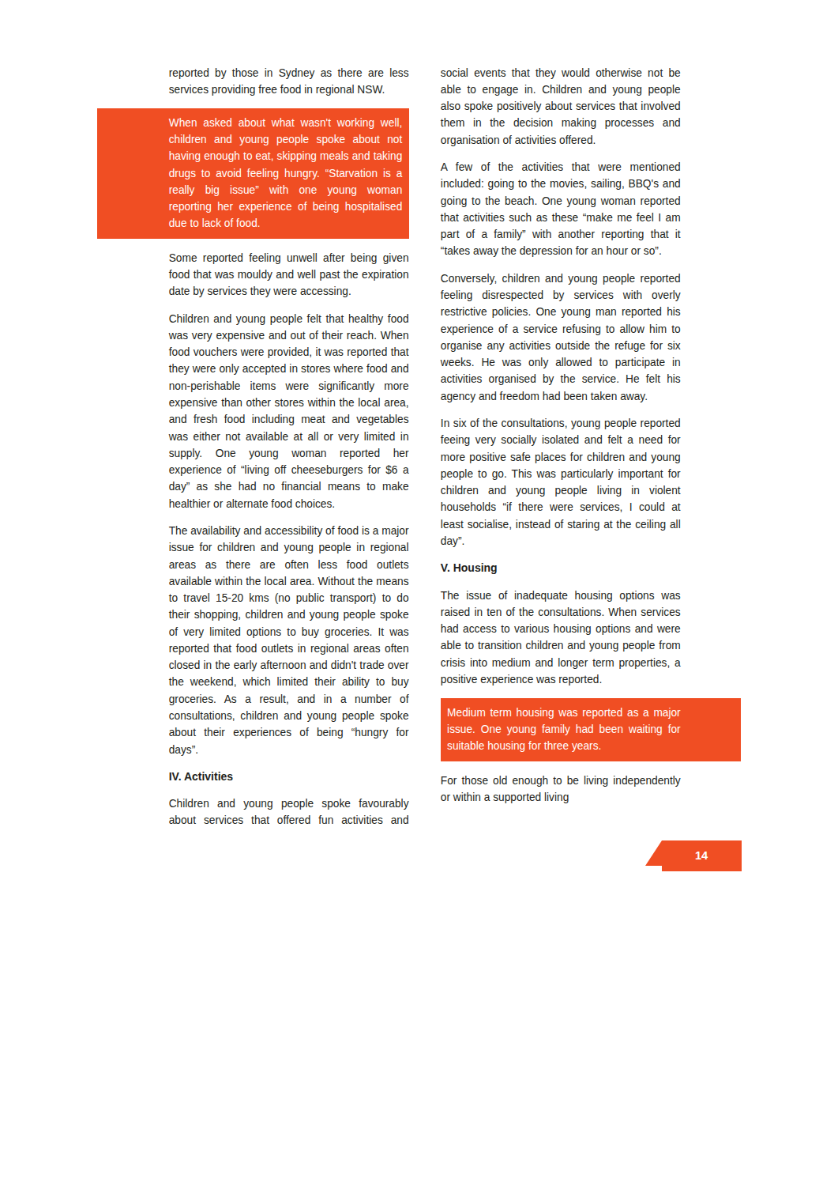reported by those in Sydney as there are less services providing free food in regional NSW.
When asked about what wasn't working well, children and young people spoke about not having enough to eat, skipping meals and taking drugs to avoid feeling hungry. “Starvation is a really big issue” with one young woman reporting her experience of being hospitalised due to lack of food.
Some reported feeling unwell after being given food that was mouldy and well past the expiration date by services they were accessing.
Children and young people felt that healthy food was very expensive and out of their reach. When food vouchers were provided, it was reported that they were only accepted in stores where food and non-perishable items were significantly more expensive than other stores within the local area, and fresh food including meat and vegetables was either not available at all or very limited in supply. One young woman reported her experience of “living off cheeseburgers for $6 a day” as she had no financial means to make healthier or alternate food choices.
The availability and accessibility of food is a major issue for children and young people in regional areas as there are often less food outlets available within the local area. Without the means to travel 15-20 kms (no public transport) to do their shopping, children and young people spoke of very limited options to buy groceries. It was reported that food outlets in regional areas often closed in the early afternoon and didn't trade over the weekend, which limited their ability to buy groceries. As a result, and in a number of consultations, children and young people spoke about their experiences of being “hungry for days”.
IV. Activities
Children and young people spoke favourably about services that offered fun activities and social events that they would otherwise not be able to engage in. Children and young people also spoke positively about services that involved them in the decision making processes and organisation of activities offered.
A few of the activities that were mentioned included: going to the movies, sailing, BBQ's and going to the beach. One young woman reported that activities such as these “make me feel I am part of a family” with another reporting that it “takes away the depression for an hour or so”.
Conversely, children and young people reported feeling disrespected by services with overly restrictive policies. One young man reported his experience of a service refusing to allow him to organise any activities outside the refuge for six weeks. He was only allowed to participate in activities organised by the service. He felt his agency and freedom had been taken away.
In six of the consultations, young people reported feeing very socially isolated and felt a need for more positive safe places for children and young people to go. This was particularly important for children and young people living in violent households “if there were services, I could at least socialise, instead of staring at the ceiling all day”.
V. Housing
The issue of inadequate housing options was raised in ten of the consultations. When services had access to various housing options and were able to transition children and young people from crisis into medium and longer term properties, a positive experience was reported.
Medium term housing was reported as a major issue. One young family had been waiting for suitable housing for three years.
For those old enough to be living independently or within a supported living
14